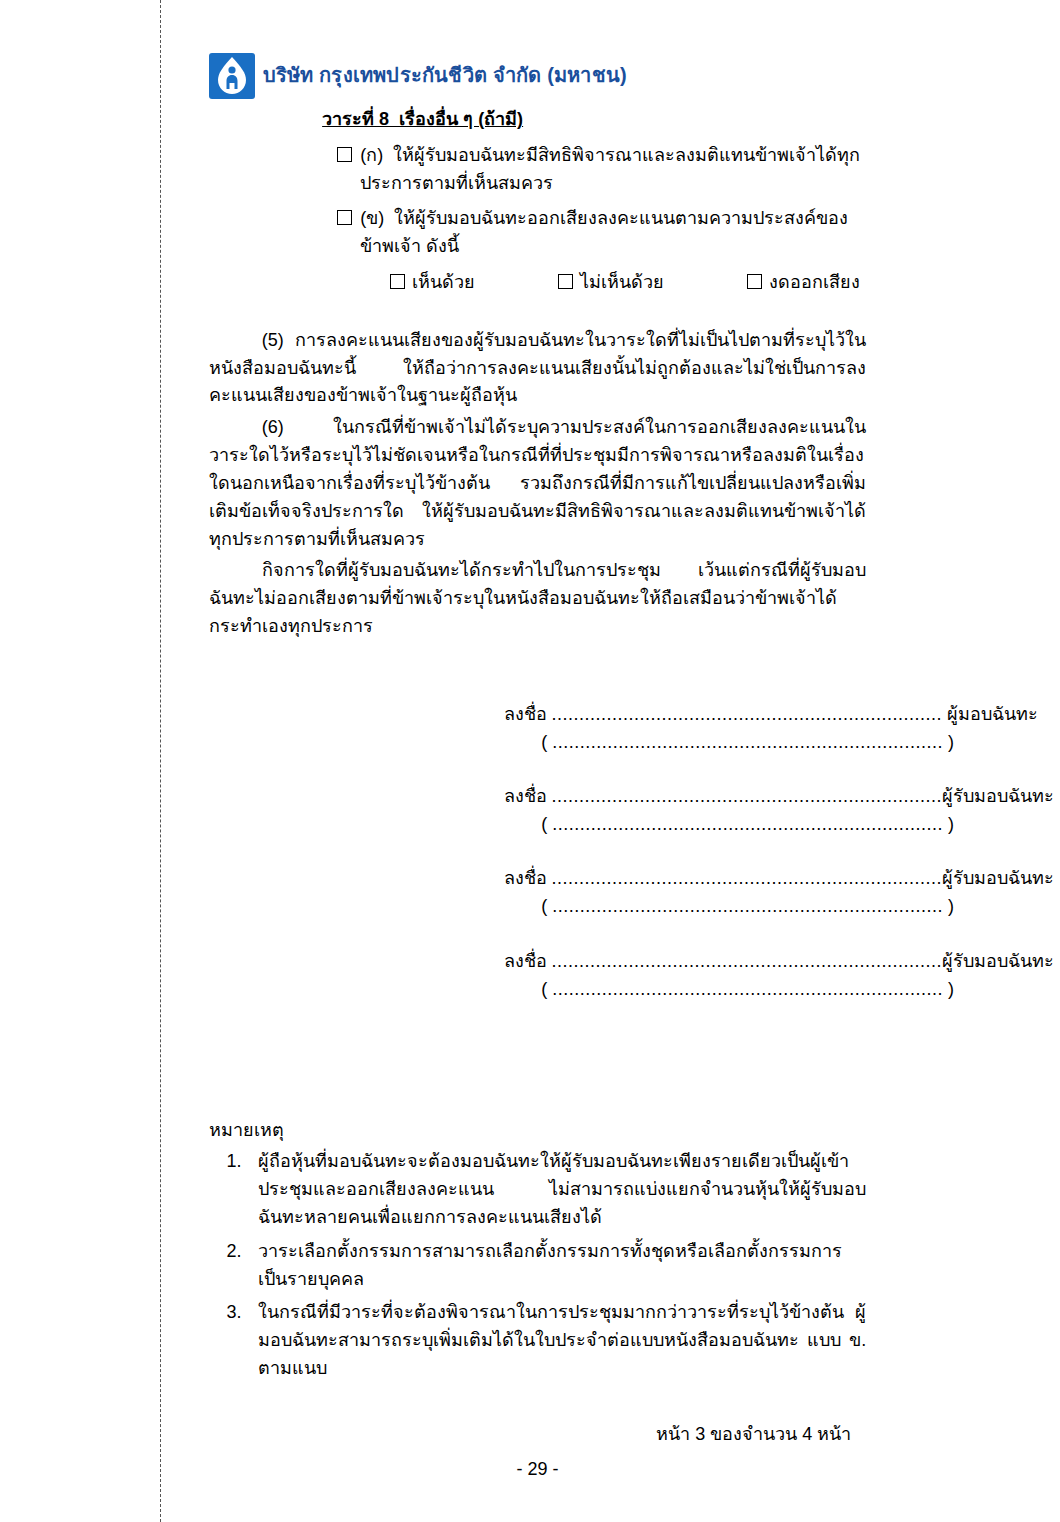บริษัท กรุงเทพประกันชีวิต จำกัด (มหาชน)
วาระที่ 8 เรื่องอื่น ๆ (ถ้ามี)
(ก) ให้ผู้รับมอบฉันทะมีสิทธิพิจารณาและลงมติแทนข้าพเจ้าได้ทุกประการตามที่เห็นสมควร
(ข) ให้ผู้รับมอบฉันทะออกเสียงลงคะแนนตามความประสงค์ของข้าพเจ้า ดังนี้
เห็นด้วย ไม่เห็นด้วย งดออกเสียง
(5) การลงคะแนนเสียงของผู้รับมอบฉันทะในวาระใดที่ไม่เป็นไปตามที่ระบุไว้ในหนังสือมอบฉันทะนี้ ให้ถือว่าการลงคะแนนเสียงนั้นไม่ถูกต้องและไม่ใช่เป็นการลงคะแนนเสียงของข้าพเจ้าในฐานะผู้ถือหุ้น
(6) ในกรณีที่ข้าพเจ้าไม่ได้ระบุความประสงค์ในการออกเสียงลงคะแนนในวาระใดไว้หรือระบุไว้ไม่ชัดเจนหรือในกรณีที่ที่ประชุมมีการพิจารณาหรือลงมติในเรื่องใดนอกเหนือจากเรื่องที่ระบุไว้ข้างต้น รวมถึงกรณีที่มีการแก้ไขเปลี่ยนแปลงหรือเพิ่มเติมข้อเท็จจริงประการใด ให้ผู้รับมอบฉันทะมีสิทธิพิจารณาและลงมติแทนข้าพเจ้าได้ทุกประการตามที่เห็นสมควร
กิจการใดที่ผู้รับมอบฉันทะได้กระทำไปในการประชุม เว้นแต่กรณีที่ผู้รับมอบฉันทะไม่ออกเสียงตามที่ข้าพเจ้าระบุในหนังสือมอบฉันทะให้ถือเสมือนว่าข้าพเจ้าได้กระทำเองทุกประการ
ลงชื่อ ....................................................................... ผู้มอบฉันทะ
( ....................................................................... )
ลงชื่อ ....................................................................... ผู้รับมอบฉันทะ
( ....................................................................... )
ลงชื่อ ....................................................................... ผู้รับมอบฉันทะ
( ....................................................................... )
ลงชื่อ ....................................................................... ผู้รับมอบฉันทะ
( ....................................................................... )
หมายเหตุ
ผู้ถือหุ้นที่มอบฉันทะจะต้องมอบฉันทะให้ผู้รับมอบฉันทะเพียงรายเดียวเป็นผู้เข้าประชุมและออกเสียงลงคะแนน ไม่สามารถแบ่งแยกจำนวนหุ้นให้ผู้รับมอบฉันทะหลายคนเพื่อแยกการลงคะแนนเสียงได้
วาระเลือกตั้งกรรมการสามารถเลือกตั้งกรรมการทั้งชุดหรือเลือกตั้งกรรมการเป็นรายบุคคล
ในกรณีที่มีวาระที่จะต้องพิจารณาในการประชุมมากกว่าวาระที่ระบุไว้ข้างต้น ผู้มอบฉันทะสามารถระบุเพิ่มเติมได้ในใบประจำต่อแบบหนังสือมอบฉันทะ แบบ ข. ตามแนบ
หน้า 3 ของจำนวน 4 หน้า
- 29 -